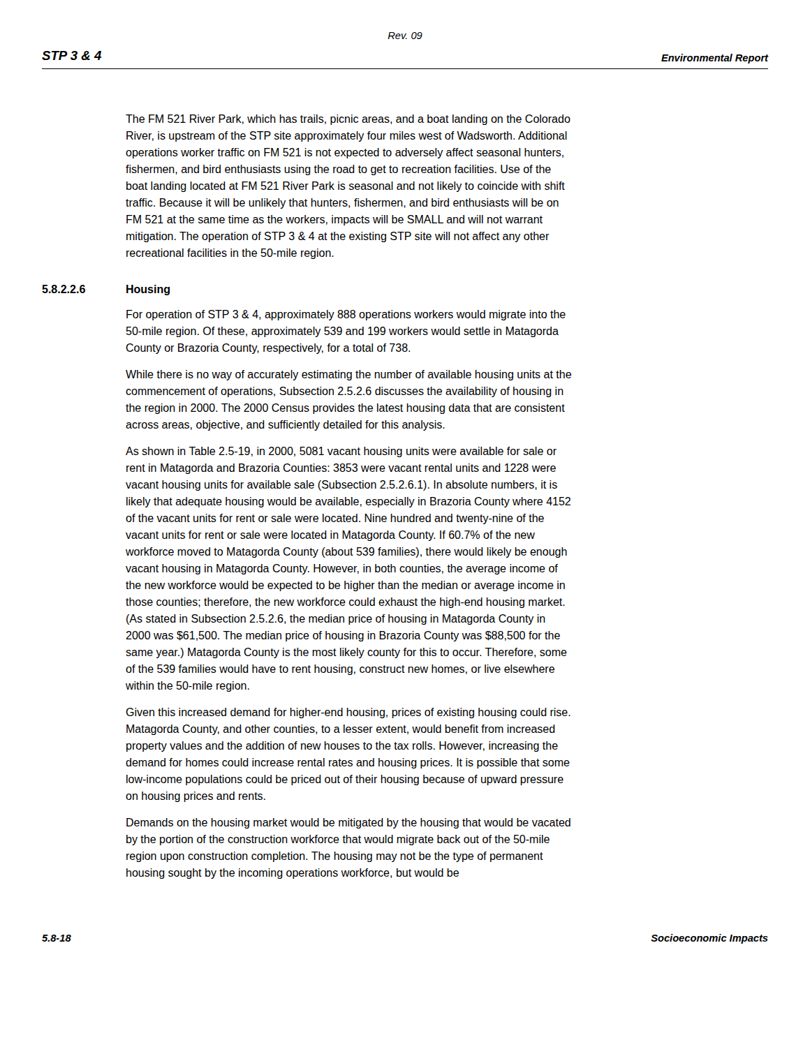Rev. 09
STP 3 & 4
Environmental Report
The FM 521 River Park, which has trails, picnic areas, and a boat landing on the Colorado River, is upstream of the STP site approximately four miles west of Wadsworth. Additional operations worker traffic on FM 521 is not expected to adversely affect seasonal hunters, fishermen, and bird enthusiasts using the road to get to recreation facilities. Use of the boat landing located at FM 521 River Park is seasonal and not likely to coincide with shift traffic. Because it will be unlikely that hunters, fishermen, and bird enthusiasts will be on FM 521 at the same time as the workers, impacts will be SMALL and will not warrant mitigation. The operation of STP 3 & 4 at the existing STP site will not affect any other recreational facilities in the 50-mile region.
5.8.2.2.6 Housing
For operation of STP 3 & 4, approximately 888 operations workers would migrate into the 50-mile region. Of these, approximately 539 and 199 workers would settle in Matagorda County or Brazoria County, respectively, for a total of 738.
While there is no way of accurately estimating the number of available housing units at the commencement of operations, Subsection 2.5.2.6 discusses the availability of housing in the region in 2000. The 2000 Census provides the latest housing data that are consistent across areas, objective, and sufficiently detailed for this analysis.
As shown in Table 2.5-19, in 2000, 5081 vacant housing units were available for sale or rent in Matagorda and Brazoria Counties: 3853 were vacant rental units and 1228 were vacant housing units for available sale (Subsection 2.5.2.6.1). In absolute numbers, it is likely that adequate housing would be available, especially in Brazoria County where 4152 of the vacant units for rent or sale were located. Nine hundred and twenty-nine of the vacant units for rent or sale were located in Matagorda County. If 60.7% of the new workforce moved to Matagorda County (about 539 families), there would likely be enough vacant housing in Matagorda County. However, in both counties, the average income of the new workforce would be expected to be higher than the median or average income in those counties; therefore, the new workforce could exhaust the high-end housing market. (As stated in Subsection 2.5.2.6, the median price of housing in Matagorda County in 2000 was $61,500. The median price of housing in Brazoria County was $88,500 for the same year.) Matagorda County is the most likely county for this to occur. Therefore, some of the 539 families would have to rent housing, construct new homes, or live elsewhere within the 50-mile region.
Given this increased demand for higher-end housing, prices of existing housing could rise. Matagorda County, and other counties, to a lesser extent, would benefit from increased property values and the addition of new houses to the tax rolls. However, increasing the demand for homes could increase rental rates and housing prices. It is possible that some low-income populations could be priced out of their housing because of upward pressure on housing prices and rents.
Demands on the housing market would be mitigated by the housing that would be vacated by the portion of the construction workforce that would migrate back out of the 50-mile region upon construction completion. The housing may not be the type of permanent housing sought by the incoming operations workforce, but would be
5.8-18
Socioeconomic Impacts